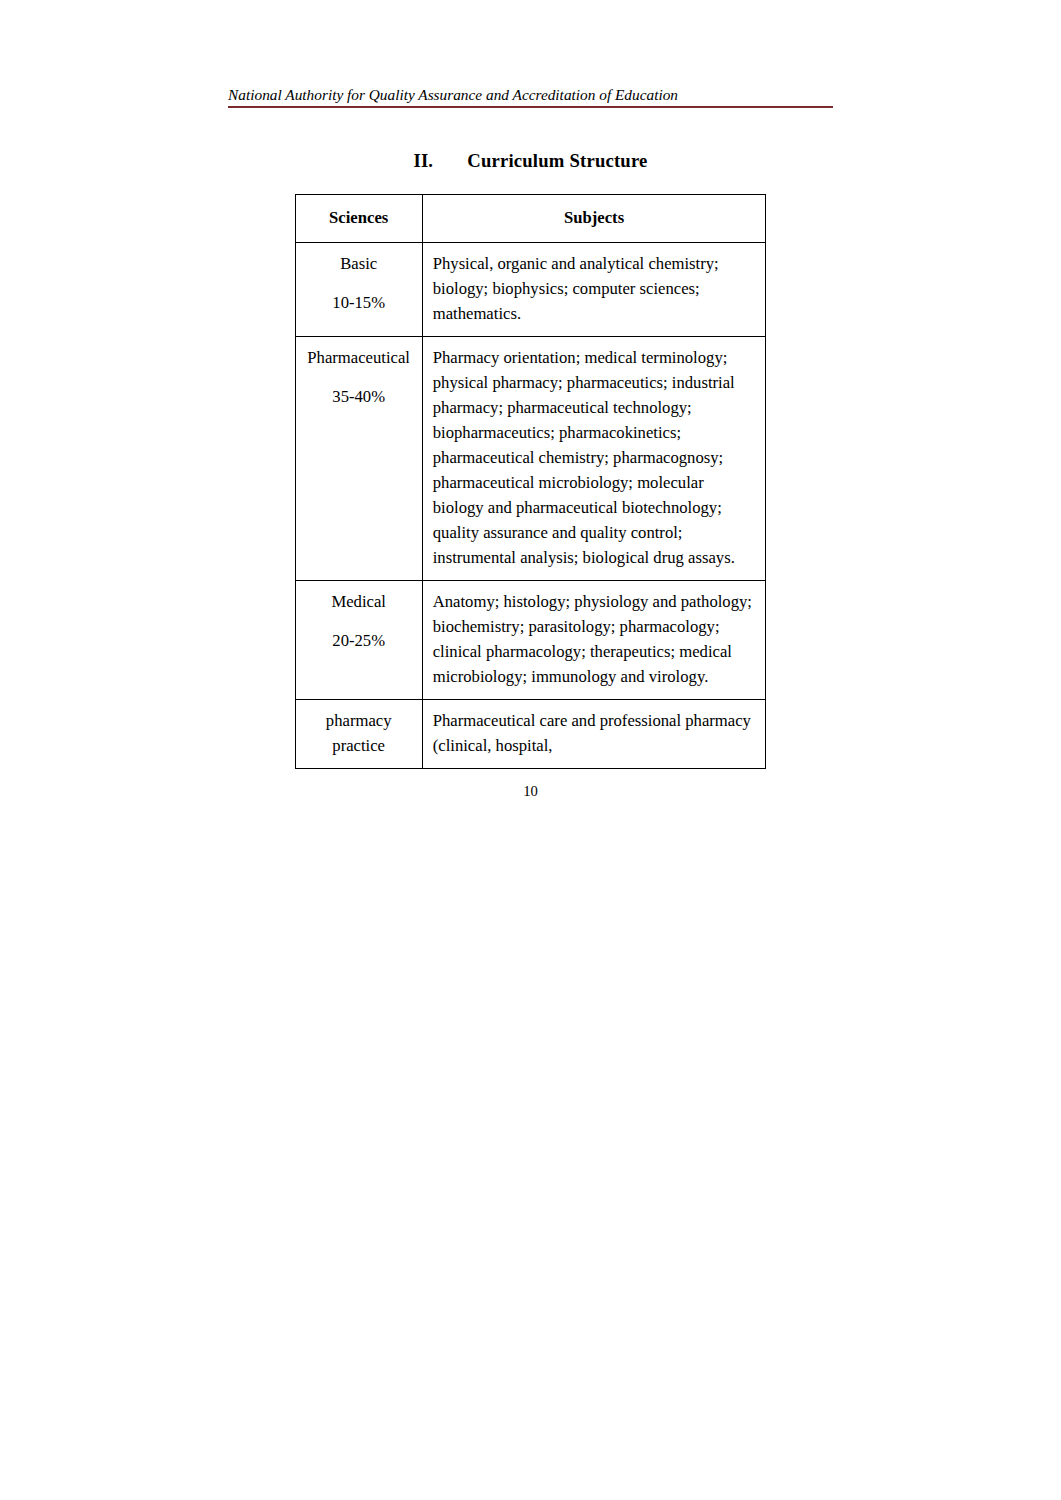National Authority for Quality Assurance and Accreditation of Education
II. Curriculum Structure
| Sciences | Subjects |
| --- | --- |
| Basic 10-15% | Physical, organic and analytical chemistry; biology; biophysics; computer sciences; mathematics. |
| Pharmaceutical 35-40% | Pharmacy orientation; medical terminology; physical pharmacy; pharmaceutics; industrial pharmacy; pharmaceutical technology; biopharmaceutics; pharmacokinetics; pharmaceutical chemistry; pharmacognosy; pharmaceutical microbiology; molecular biology and pharmaceutical biotechnology; quality assurance and quality control; instrumental analysis; biological drug assays. |
| Medical 20-25% | Anatomy; histology; physiology and pathology; biochemistry; parasitology; pharmacology; clinical pharmacology; therapeutics; medical microbiology; immunology and virology. |
| pharmacy practice | Pharmaceutical care and professional pharmacy (clinical, hospital, |
10